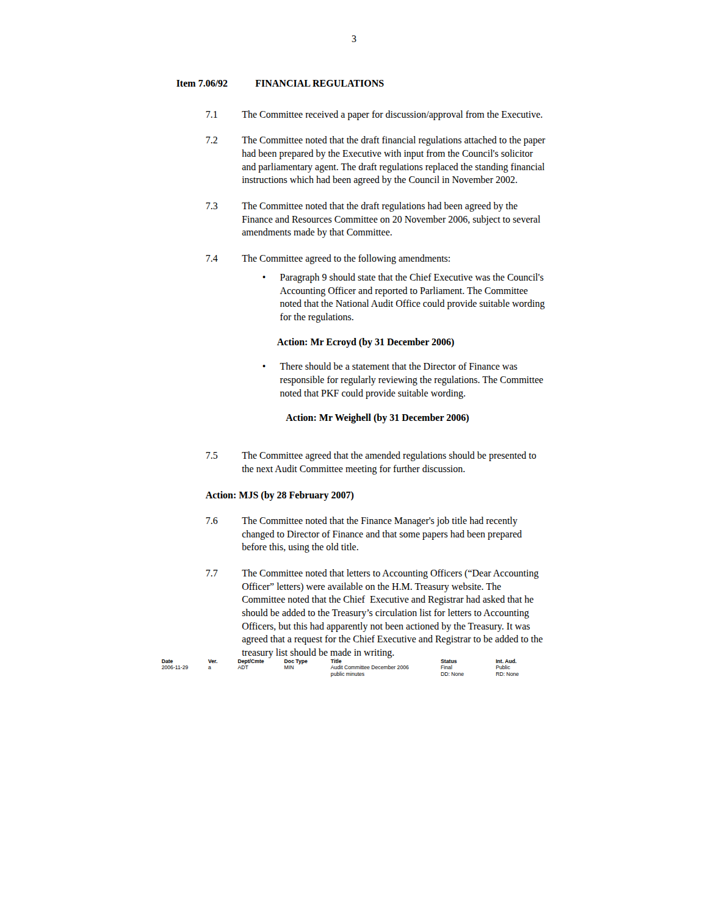3
Item 7.06/92 FINANCIAL REGULATIONS
7.1
The Committee received a paper for discussion/approval from the Executive.
7.2
The Committee noted that the draft financial regulations attached to the paper had been prepared by the Executive with input from the Council's solicitor and parliamentary agent. The draft regulations replaced the standing financial instructions which had been agreed by the Council in November 2002.
7.3
The Committee noted that the draft regulations had been agreed by the Finance and Resources Committee on 20 November 2006, subject to several amendments made by that Committee.
7.4
The Committee agreed to the following amendments:
Paragraph 9 should state that the Chief Executive was the Council's Accounting Officer and reported to Parliament. The Committee noted that the National Audit Office could provide suitable wording for the regulations.
Action: Mr Ecroyd (by 31 December 2006)
There should be a statement that the Director of Finance was responsible for regularly reviewing the regulations. The Committee noted that PKF could provide suitable wording.
Action: Mr Weighell (by 31 December 2006)
7.5
The Committee agreed that the amended regulations should be presented to the next Audit Committee meeting for further discussion.
Action: MJS (by 28 February 2007)
7.6
The Committee noted that the Finance Manager's job title had recently changed to Director of Finance and that some papers had been prepared before this, using the old title.
7.7
The Committee noted that letters to Accounting Officers (“Dear Accounting Officer” letters) were available on the H.M. Treasury website. The Committee noted that the Chief Executive and Registrar had asked that he should be added to the Treasury’s circulation list for letters to Accounting Officers, but this had apparently not been actioned by the Treasury. It was agreed that a request for the Chief Executive and Registrar to be added to the treasury list should be made in writing.
| Date | Ver. | Dept/Cmte | Doc Type | Title | Status | Int. Aud. |
| 2006-11-29 | a | ADT | MIN | Audit Committee December 2006 public minutes | Final DD: None | Public RD: None |